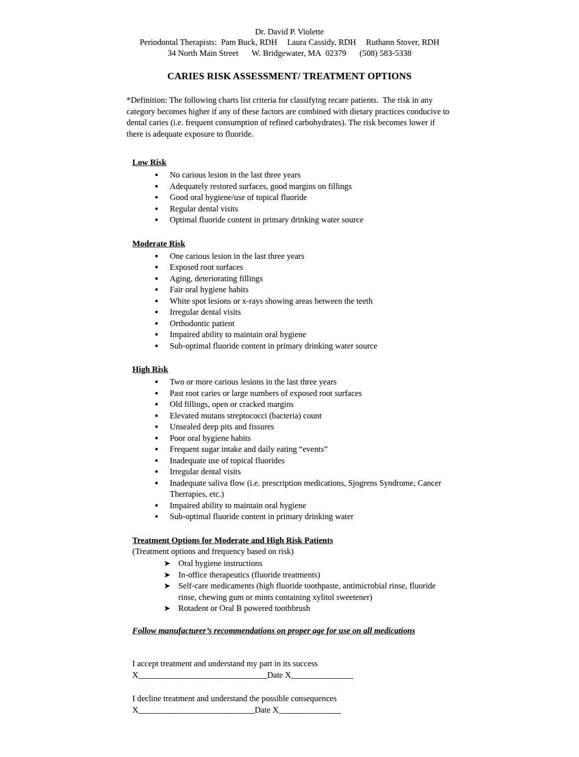Dr. David P. Violette
Periodontal Therapists: Pam Buck, RDH Laura Cassidy, RDH Ruthann Stover, RDH
34 North Main Street W. Bridgewater, MA 02379 (508) 583-5338
CARIES RISK ASSESSMENT/ TREATMENT OPTIONS
*Definition: The following charts list criteria for classifying recare patients. The risk in any category becomes higher if any of these factors are combined with dietary practices conducive to dental caries (i.e. frequent consumption of refined carbohydrates). The risk becomes lower if there is adequate exposure to fluoride.
Low Risk
No carious lesion in the last three years
Adequately restored surfaces, good margins on fillings
Good oral hygiene/use of topical fluoride
Regular dental visits
Optimal fluoride content in primary drinking water source
Moderate Risk
One carious lesion in the last three years
Exposed root surfaces
Aging, deteriorating fillings
Fair oral hygiene habits
White spot lesions or x-rays showing areas between the teeth
Irregular dental visits
Orthodontic patient
Impaired ability to maintain oral hygiene
Sub-optimal fluoride content in primary drinking water source
High Risk
Two or more carious lesions in the last three years
Past root caries or large numbers of exposed root surfaces
Old fillings, open or cracked margins
Elevated mutans streptococci (bacteria) count
Unsealed deep pits and fissures
Poor oral hygiene habits
Frequent sugar intake and daily eating “events”
Inadequate use of topical fluorides
Irregular dental visits
Inadequate saliva flow (i.e. prescription medications, Sjogrens Syndrome, Cancer Therrapies, etc.)
Impaired ability to maintain oral hygiene
Sub-optimal fluoride content in primary drinking water
Treatment Options for Moderate and High Risk Patients
(Treatment options and frequency based on risk)
Oral hygiene instructions
In-office therapeutics (fluoride treatments)
Self-care medicaments (high fluoride toothpaste, antimicrobial rinse, fluoride rinse, chewing gum or mints containing xylitol sweetener)
Rotadent or Oral B powered toothbrush
Follow manufacturer’s recommendations on proper age for use on all medications
I accept treatment and understand my part in its success X_______________________________Date X_______________
I decline treatment and understand the possible consequences X____________________________Date X_______________